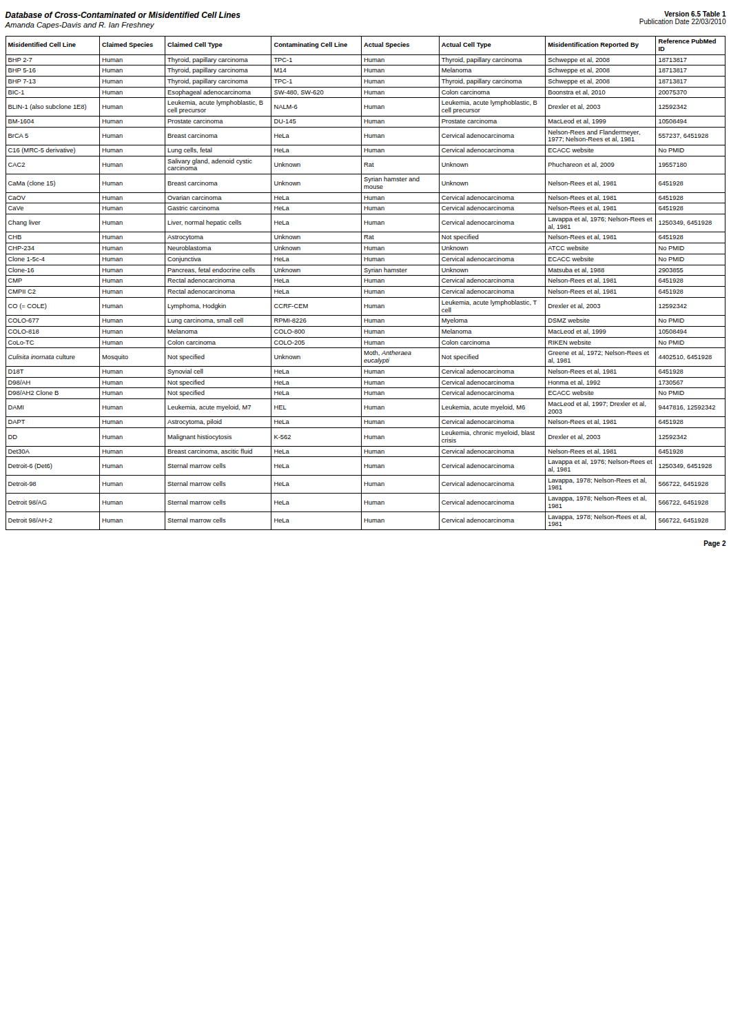Database of Cross-Contaminated or Misidentified Cell Lines
Amanda Capes-Davis and R. Ian Freshney
Version 6.5 Table 1
Publication Date 22/03/2010
| Misidentified Cell Line | Claimed Species | Claimed Cell Type | Contaminating Cell Line | Actual Species | Actual Cell Type | Misidentification Reported By | Reference PubMed ID |
| --- | --- | --- | --- | --- | --- | --- | --- |
| BHP 2-7 | Human | Thyroid, papillary carcinoma | TPC-1 | Human | Thyroid, papillary carcinoma | Schweppe et al, 2008 | 18713817 |
| BHP 5-16 | Human | Thyroid, papillary carcinoma | M14 | Human | Melanoma | Schweppe et al, 2008 | 18713817 |
| BHP 7-13 | Human | Thyroid, papillary carcinoma | TPC-1 | Human | Thyroid, papillary carcinoma | Schweppe et al, 2008 | 18713817 |
| BIC-1 | Human | Esophageal adenocarcinoma | SW-480, SW-620 | Human | Colon carcinoma | Boonstra et al, 2010 | 20075370 |
| BLIN-1 (also subclone 1E8) | Human | Leukemia, acute lymphoblastic, B cell precursor | NALM-6 | Human | Leukemia, acute lymphoblastic, B cell precursor | Drexler et al, 2003 | 12592342 |
| BM-1604 | Human | Prostate carcinoma | DU-145 | Human | Prostate carcinoma | MacLeod et al, 1999 | 10508494 |
| BrCA 5 | Human | Breast carcinoma | HeLa | Human | Cervical adenocarcinoma | Nelson-Rees and Flandermeyer, 1977; Nelson-Rees et al, 1981 | 557237, 6451928 |
| C16 (MRC-5 derivative) | Human | Lung cells, fetal | HeLa | Human | Cervical adenocarcinoma | ECACC website | No PMID |
| CAC2 | Human | Salivary gland, adenoid cystic carcinoma | Unknown | Rat | Unknown | Phuchareon et al, 2009 | 19557180 |
| CaMa (clone 15) | Human | Breast carcinoma | Unknown | Syrian hamster and mouse | Unknown | Nelson-Rees et al, 1981 | 6451928 |
| CaOV | Human | Ovarian carcinoma | HeLa | Human | Cervical adenocarcinoma | Nelson-Rees et al, 1981 | 6451928 |
| CaVe | Human | Gastric carcinoma | HeLa | Human | Cervical adenocarcinoma | Nelson-Rees et al, 1981 | 6451928 |
| Chang liver | Human | Liver, normal hepatic cells | HeLa | Human | Cervical adenocarcinoma | Lavappa et al, 1976; Nelson-Rees et al, 1981 | 1250349, 6451928 |
| CHB | Human | Astrocytoma | Unknown | Rat | Not specified | Nelson-Rees et al, 1981 | 6451928 |
| CHP-234 | Human | Neuroblastoma | Unknown | Human | Unknown | ATCC website | No PMID |
| Clone 1-5c-4 | Human | Conjunctiva | HeLa | Human | Cervical adenocarcinoma | ECACC website | No PMID |
| Clone-16 | Human | Pancreas, fetal endocrine cells | Unknown | Syrian hamster | Unknown | Matsuba et al, 1988 | 2903855 |
| CMP | Human | Rectal adenocarcinoma | HeLa | Human | Cervical adenocarcinoma | Nelson-Rees et al, 1981 | 6451928 |
| CMPII C2 | Human | Rectal adenocarcinoma | HeLa | Human | Cervical adenocarcinoma | Nelson-Rees et al, 1981 | 6451928 |
| CO (= COLE) | Human | Lymphoma, Hodgkin | CCRF-CEM | Human | Leukemia, acute lymphoblastic, T cell | Drexler et al, 2003 | 12592342 |
| COLO-677 | Human | Lung carcinoma, small cell | RPMI-8226 | Human | Myeloma | DSMZ website | No PMID |
| COLO-818 | Human | Melanoma | COLO-800 | Human | Melanoma | MacLeod et al, 1999 | 10508494 |
| CoLo-TC | Human | Colon carcinoma | COLO-205 | Human | Colon carcinoma | RIKEN website | No PMID |
| Culisita inornata culture | Mosquito | Not specified | Unknown | Moth, Antheraea eucalypti | Not specified | Greene et al, 1972; Nelson-Rees et al, 1981 | 4402510, 6451928 |
| D18T | Human | Synovial cell | HeLa | Human | Cervical adenocarcinoma | Nelson-Rees et al, 1981 | 6451928 |
| D98/AH | Human | Not specified | HeLa | Human | Cervical adenocarcinoma | Honma et al, 1992 | 1730567 |
| D98/AH2 Clone B | Human | Not specified | HeLa | Human | Cervical adenocarcinoma | ECACC website | No PMID |
| DAMI | Human | Leukemia, acute myeloid, M7 | HEL | Human | Leukemia, acute myeloid, M6 | MacLeod et al, 1997; Drexler et al, 2003 | 9447816, 12592342 |
| DAPT | Human | Astrocytoma, piloid | HeLa | Human | Cervical adenocarcinoma | Nelson-Rees et al, 1981 | 6451928 |
| DD | Human | Malignant histiocytosis | K-562 | Human | Leukemia, chronic myeloid, blast crisis | Drexler et al, 2003 | 12592342 |
| Det30A | Human | Breast carcinoma, ascitic fluid | HeLa | Human | Cervical adenocarcinoma | Nelson-Rees et al, 1981 | 6451928 |
| Detroit-6 (Det6) | Human | Sternal marrow cells | HeLa | Human | Cervical adenocarcinoma | Lavappa et al, 1976; Nelson-Rees et al, 1981 | 1250349, 6451928 |
| Detroit-98 | Human | Sternal marrow cells | HeLa | Human | Cervical adenocarcinoma | Lavappa, 1978; Nelson-Rees et al, 1981 | 566722, 6451928 |
| Detroit 98/AG | Human | Sternal marrow cells | HeLa | Human | Cervical adenocarcinoma | Lavappa, 1978; Nelson-Rees et al, 1981 | 566722, 6451928 |
| Detroit 98/AH-2 | Human | Sternal marrow cells | HeLa | Human | Cervical adenocarcinoma | Lavappa, 1978; Nelson-Rees et al, 1981 | 566722, 6451928 |
Page 2